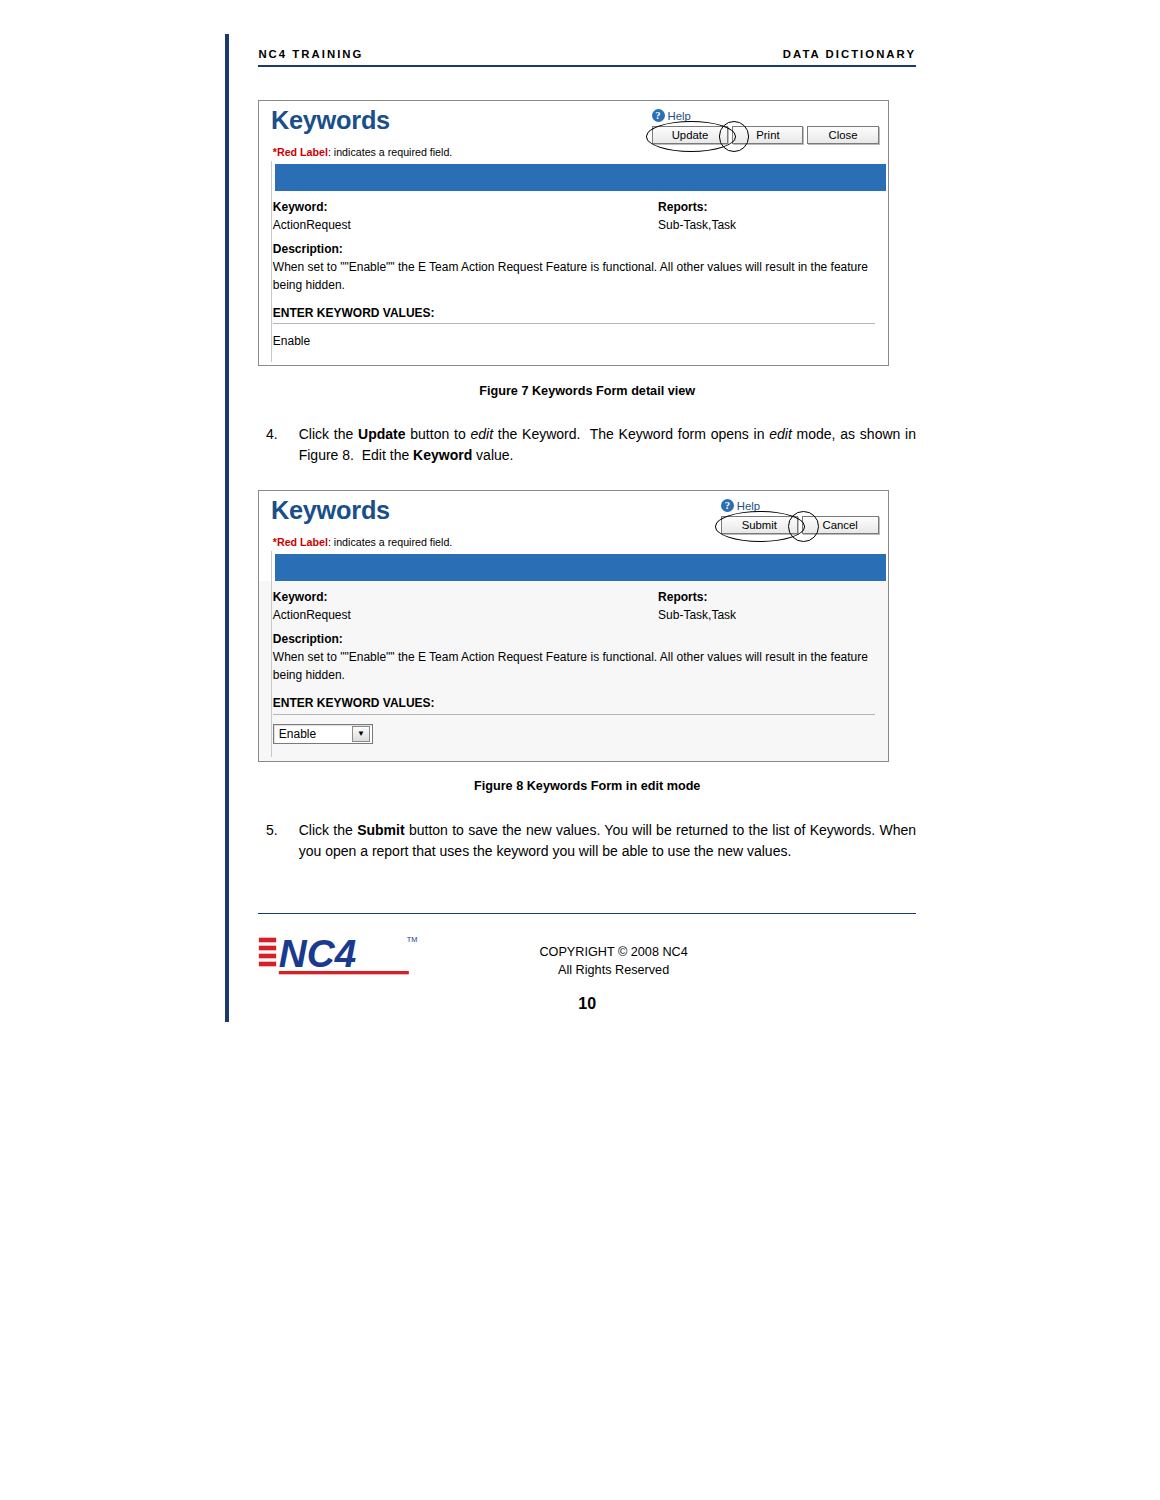NC4 TRAINING DATA DICTIONARY
Keywords
?Help
Update
Print
Close
*Red Label: indicates a required field.
Keyword:
ActionRequest
Reports:
Sub-Task,Task
Description:
When set to ""Enable"" the E Team Action Request Feature is functional. All other values will result in the feature being hidden.
ENTER KEYWORD VALUES:
Enable
Figure 7 Keywords Form detail view
4. Click the Update button to edit the Keyword. The Keyword form opens in edit mode, as shown in Figure 8. Edit the Keyword value.
Keywords
?Help
Submit
Cancel
*Red Label: indicates a required field.
Keyword:
ActionRequest
Reports:
Sub-Task,Task
Description:
When set to ""Enable"" the E Team Action Request Feature is functional. All other values will result in the feature being hidden.
ENTER KEYWORD VALUES:
Enable▼
Figure 8 Keywords Form in edit mode
5. Click the Submit button to save the new values. You will be returned to the list of Keywords. When you open a report that uses the keyword you will be able to use the new values.
NC4 TM
COPYRIGHT © 2008 NC4
All Rights Reserved
10